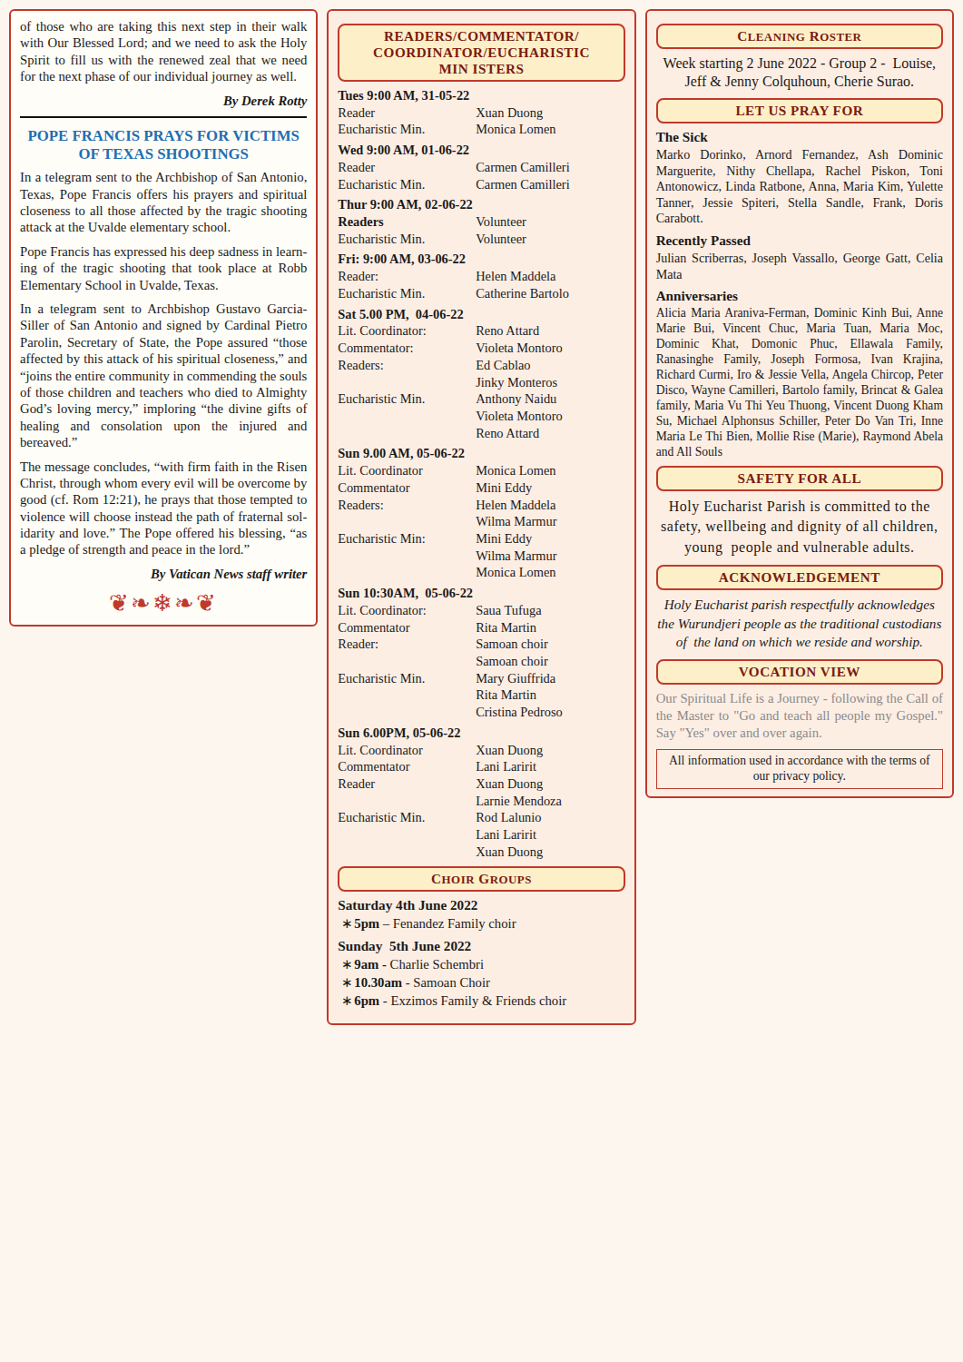of those who are taking this next step in their walk with Our Blessed Lord; and we need to ask the Holy Spirit to fill us with the renewed zeal that we need for the next phase of our individual journey as well.
By Derek Rotty
POPE FRANCIS PRAYS FOR VICTIMS OF TEXAS SHOOTINGS
In a telegram sent to the Archbishop of San Antonio, Texas, Pope Francis offers his prayers and spiritual closeness to all those affected by the tragic shooting attack at the Uvalde elementary school.
Pope Francis has expressed his deep sadness in learning of the tragic shooting that took place at Robb Elementary School in Uvalde, Texas.
In a telegram sent to Archbishop Gustavo Garcia-Siller of San Antonio and signed by Cardinal Pietro Parolin, Secretary of State, the Pope assured “those affected by this attack of his spiritual closeness,” and “joins the entire community in commending the souls of those children and teachers who died to Almighty God’s loving mercy,” imploring “the divine gifts of healing and consolation upon the injured and bereaved.”
The message concludes, “with firm faith in the Risen Christ, through whom every evil will be overcome by good (cf. Rom 12:21), he prays that those tempted to violence will choose instead the path of fraternal solidarity and love.” The Pope offered his blessing, “as a pledge of strength and peace in the lord.”
By Vatican News staff writer
❦❧❄❧❦
READERS/COMMENTATOR/
COORDINATOR/EUCHARISTIC
MIN ISTERS
Tues 9:00 AM, 31-05-22
| Reader | Xuan Duong |
| Eucharistic Min. | Monica Lomen |
Wed 9:00 AM, 01-06-22
| Reader | Carmen Camilleri |
| Eucharistic Min. | Carmen Camilleri |
Thur 9:00 AM, 02-06-22
| Readers | Volunteer |
| Eucharistic Min. | Volunteer |
Fri: 9:00 AM, 03-06-22
| Reader: | Helen Maddela |
| Eucharistic Min. | Catherine Bartolo |
Sat 5.00 PM, 04-06-22
| Lit. Coordinator: | Reno Attard |
| Commentator: | Violeta Montoro |
| Readers: | Ed Cablao |
| | Jinky Monteros |
| Eucharistic Min. | Anthony Naidu |
| | Violeta Montoro |
| | Reno Attard |
Sun 9.00 AM, 05-06-22
| Lit. Coordinator | Monica Lomen |
| Commentator | Mini Eddy |
| Readers: | Helen Maddela |
| | Wilma Marmur |
| Eucharistic Min: | Mini Eddy |
| | Wilma Marmur |
| | Monica Lomen |
Sun 10:30AM, 05-06-22
| Lit. Coordinator: | Saua Tufuga |
| Commentator | Rita Martin |
| Reader: | Samoan choir |
| | Samoan choir |
| Eucharistic Min. | Mary Giuffrida |
| | Rita Martin |
| | Cristina Pedroso |
Sun 6.00PM, 05-06-22
| Lit. Coordinator | Xuan Duong |
| Commentator | Lani Laririt |
| Reader | Xuan Duong |
| | Larnie Mendoza |
| Eucharistic Min. | Rod Lalunio |
| | Lani Laririt |
| | Xuan Duong |
CHOIR GROUPS
Saturday 4th June 2022
5pm – Fenandez Family choir
Sunday 5th June 2022
9am - Charlie Schembri
10.30am - Samoan Choir
6pm - Exzimos Family & Friends choir
CLEANING ROSTER
Week starting 2 June 2022 - Group 2 - Louise, Jeff & Jenny Colquhoun, Cherie Surao.
LET US PRAY FOR
The Sick
Marko Dorinko, Arnord Fernandez, Ash Dominic Marguerite, Nithy Chellapa, Rachel Piskon, Toni Antonowicz, Linda Ratbone, Anna, Maria Kim, Yulette Tanner, Jessie Spiteri, Stella Sandle, Frank, Doris Carabott.
Recently Passed
Julian Scriberras, Joseph Vassallo, George Gatt, Celia Mata
Anniversaries
Alicia Maria Araniva-Ferman, Dominic Kinh Bui, Anne Marie Bui, Vincent Chuc, Maria Tuan, Maria Moc, Dominic Khat, Domonic Phuc, Ellawala Family, Ranasinghe Family, Joseph Formosa, Ivan Krajina, Richard Curmi, Iro & Jessie Vella, Angela Chircop, Peter Disco, Wayne Camilleri, Bartolo family, Brincat & Galea family, Maria Vu Thi Yeu Thuong, Vincent Duong Kham Su, Michael Alphonsus Schiller, Peter Do Van Tri, Inne Maria Le Thi Bien, Mollie Rise (Marie), Raymond Abela and All Souls
SAFETY FOR ALL
Holy Eucharist Parish is committed to the safety, wellbeing and dignity of all children, young people and vulnerable adults.
ACKNOWLEDGEMENT
Holy Eucharist parish respectfully acknowledges the Wurundjeri people as the traditional custodians of the land on which we reside and worship.
VOCATION VIEW
Our Spiritual Life is a Journey - following the Call of the Master to "Go and teach all people my Gospel." Say "Yes" over and over again.
All information used in accordance with the terms of our privacy policy.